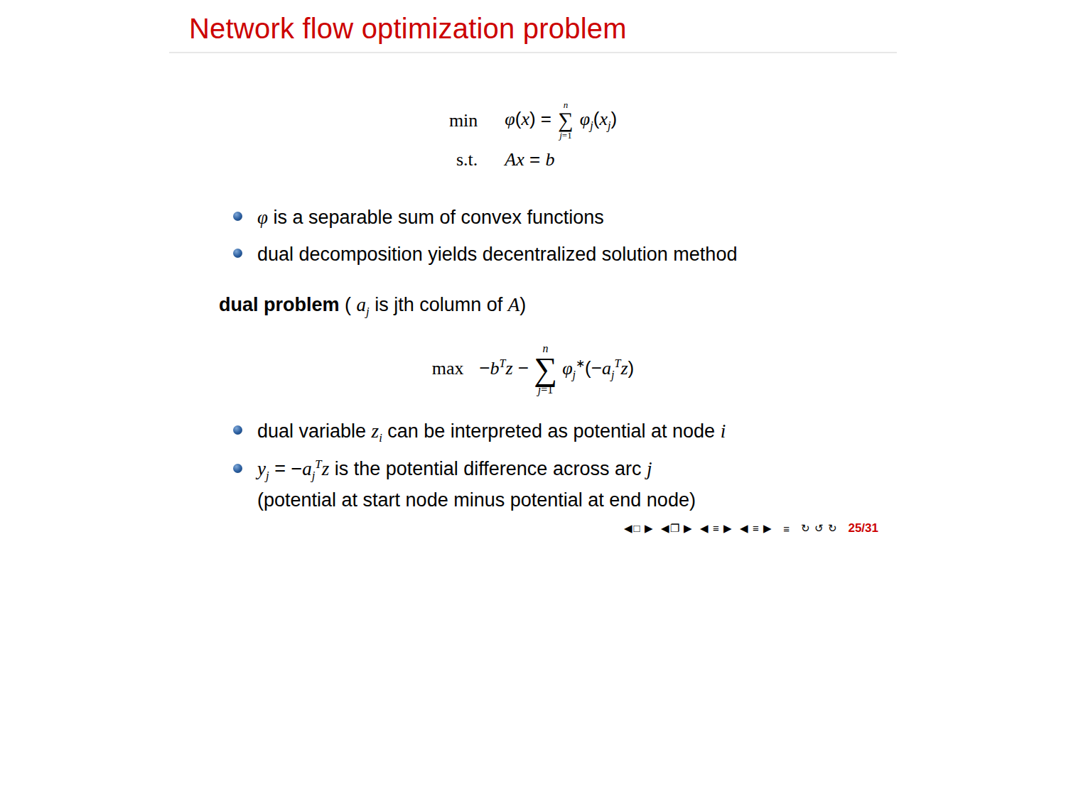Network flow optimization problem
| min | φ ( x ) = n ∑ j =1 φ j ( x j ) |
| s.t. | Ax = b |
φ is a separable sum of convex functions
dual decomposition yields decentralized solution method
dual problem ( aj is jth column of A)
max −bTz − n ∑ j=1 φj∗(−ajTz)
dual variable zi can be interpreted as potential at node i
yj = −ajTz is the potential difference across arc j
(potential at start node minus potential at end node)
◀□ ▶ ◀❐ ▶ ◀ ≡ ▶ ◀ ≡ ▶ ≡ ↻ ↺ ↻
25/31